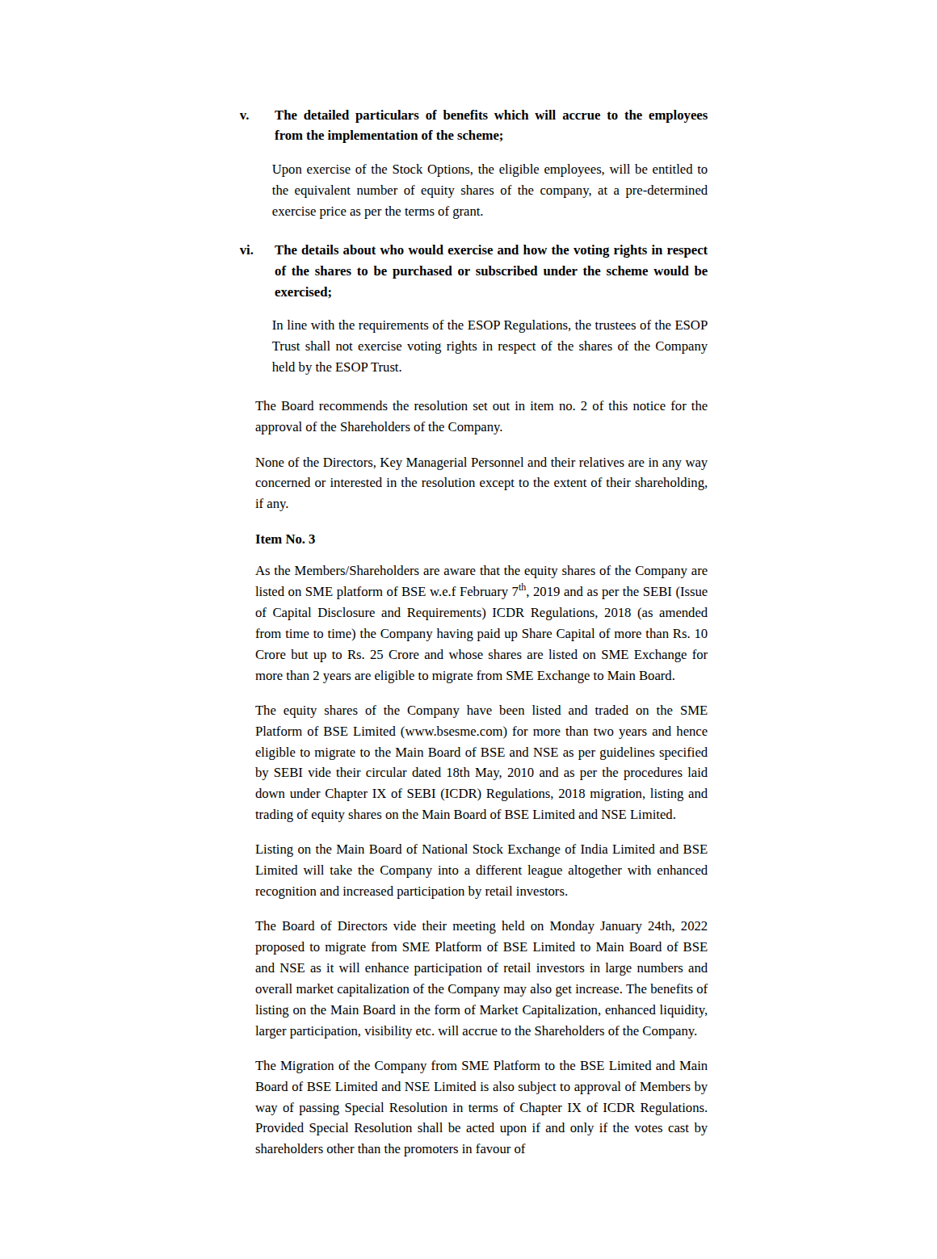v.
The detailed particulars of benefits which will accrue to the employees from the implementation of the scheme;
Upon exercise of the Stock Options, the eligible employees, will be entitled to the equivalent number of equity shares of the company, at a pre-determined exercise price as per the terms of grant.
vi.
The details about who would exercise and how the voting rights in respect of the shares to be purchased or subscribed under the scheme would be exercised;
In line with the requirements of the ESOP Regulations, the trustees of the ESOP Trust shall not exercise voting rights in respect of the shares of the Company held by the ESOP Trust.
The Board recommends the resolution set out in item no. 2 of this notice for the approval of the Shareholders of the Company.
None of the Directors, Key Managerial Personnel and their relatives are in any way concerned or interested in the resolution except to the extent of their shareholding, if any.
Item No. 3
As the Members/Shareholders are aware that the equity shares of the Company are listed on SME platform of BSE w.e.f February 7th, 2019 and as per the SEBI (Issue of Capital Disclosure and Requirements) ICDR Regulations, 2018 (as amended from time to time) the Company having paid up Share Capital of more than Rs. 10 Crore but up to Rs. 25 Crore and whose shares are listed on SME Exchange for more than 2 years are eligible to migrate from SME Exchange to Main Board.
The equity shares of the Company have been listed and traded on the SME Platform of BSE Limited (www.bsesme.com) for more than two years and hence eligible to migrate to the Main Board of BSE and NSE as per guidelines specified by SEBI vide their circular dated 18th May, 2010 and as per the procedures laid down under Chapter IX of SEBI (ICDR) Regulations, 2018 migration, listing and trading of equity shares on the Main Board of BSE Limited and NSE Limited.
Listing on the Main Board of National Stock Exchange of India Limited and BSE Limited will take the Company into a different league altogether with enhanced recognition and increased participation by retail investors.
The Board of Directors vide their meeting held on Monday January 24th, 2022 proposed to migrate from SME Platform of BSE Limited to Main Board of BSE and NSE as it will enhance participation of retail investors in large numbers and overall market capitalization of the Company may also get increase. The benefits of listing on the Main Board in the form of Market Capitalization, enhanced liquidity, larger participation, visibility etc. will accrue to the Shareholders of the Company.
The Migration of the Company from SME Platform to the BSE Limited and Main Board of BSE Limited and NSE Limited is also subject to approval of Members by way of passing Special Resolution in terms of Chapter IX of ICDR Regulations. Provided Special Resolution shall be acted upon if and only if the votes cast by shareholders other than the promoters in favour of